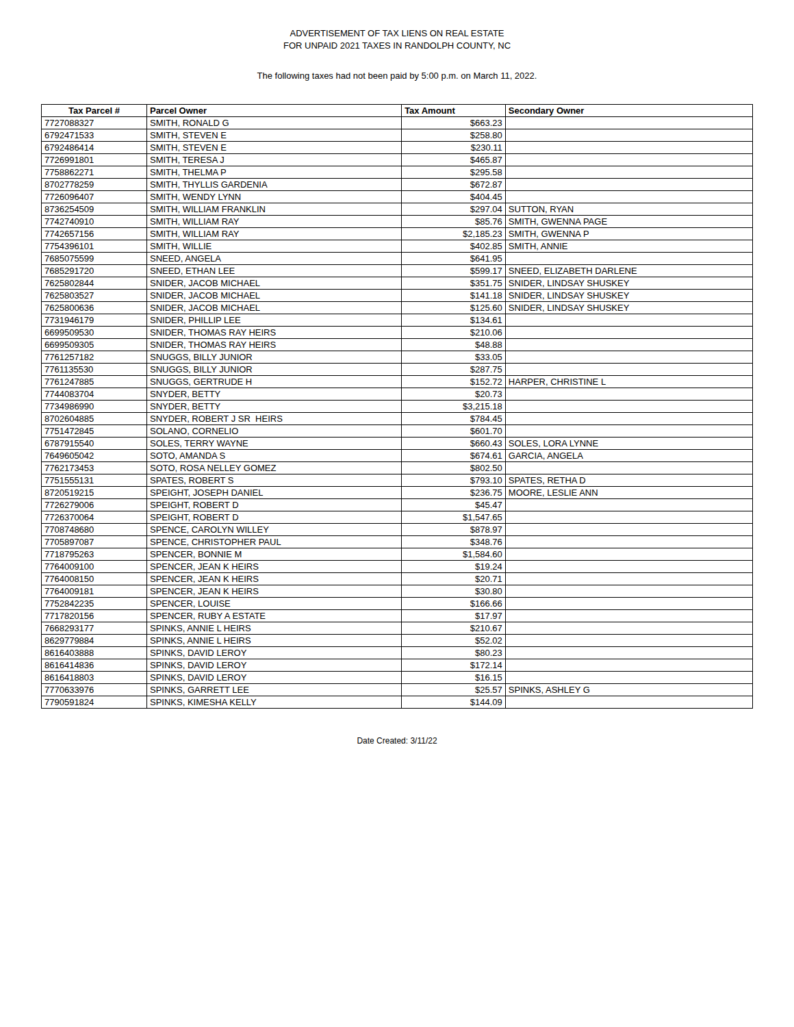ADVERTISEMENT OF TAX LIENS ON REAL ESTATE
FOR UNPAID 2021 TAXES IN RANDOLPH COUNTY, NC
The following taxes had not been paid by 5:00 p.m. on March 11, 2022.
| Tax Parcel # | Parcel Owner | Tax Amount | Secondary Owner |
| --- | --- | --- | --- |
| 7727088327 | SMITH, RONALD G | $663.23 | |
| 6792471533 | SMITH, STEVEN E | $258.80 | |
| 6792486414 | SMITH, STEVEN E | $230.11 | |
| 7726991801 | SMITH, TERESA J | $465.87 | |
| 7758862271 | SMITH, THELMA P | $295.58 | |
| 8702778259 | SMITH, THYLLIS GARDENIA | $672.87 | |
| 7726096407 | SMITH, WENDY LYNN | $404.45 | |
| 8736254509 | SMITH, WILLIAM FRANKLIN | $297.04 | SUTTON, RYAN |
| 7742740910 | SMITH, WILLIAM RAY | $85.76 | SMITH, GWENNA PAGE |
| 7742657156 | SMITH, WILLIAM RAY | $2,185.23 | SMITH, GWENNA P |
| 7754396101 | SMITH, WILLIE | $402.85 | SMITH, ANNIE |
| 7685075599 | SNEED, ANGELA | $641.95 | |
| 7685291720 | SNEED, ETHAN LEE | $599.17 | SNEED, ELIZABETH DARLENE |
| 7625802844 | SNIDER, JACOB MICHAEL | $351.75 | SNIDER, LINDSAY SHUSKEY |
| 7625803527 | SNIDER, JACOB MICHAEL | $141.18 | SNIDER, LINDSAY SHUSKEY |
| 7625800636 | SNIDER, JACOB MICHAEL | $125.60 | SNIDER, LINDSAY SHUSKEY |
| 7731946179 | SNIDER, PHILLIP LEE | $134.61 | |
| 6699509530 | SNIDER, THOMAS RAY HEIRS | $210.06 | |
| 6699509305 | SNIDER, THOMAS RAY HEIRS | $48.88 | |
| 7761257182 | SNUGGS, BILLY JUNIOR | $33.05 | |
| 7761135530 | SNUGGS, BILLY JUNIOR | $287.75 | |
| 7761247885 | SNUGGS, GERTRUDE H | $152.72 | HARPER, CHRISTINE L |
| 7744083704 | SNYDER, BETTY | $20.73 | |
| 7734986990 | SNYDER, BETTY | $3,215.18 | |
| 8702604885 | SNYDER, ROBERT J SR HEIRS | $784.45 | |
| 7751472845 | SOLANO, CORNELIO | $601.70 | |
| 6787915540 | SOLES, TERRY WAYNE | $660.43 | SOLES, LORA LYNNE |
| 7649605042 | SOTO, AMANDA S | $674.61 | GARCIA, ANGELA |
| 7762173453 | SOTO, ROSA NELLEY GOMEZ | $802.50 | |
| 7751555131 | SPATES, ROBERT S | $793.10 | SPATES, RETHA D |
| 8720519215 | SPEIGHT, JOSEPH DANIEL | $236.75 | MOORE, LESLIE ANN |
| 7726279006 | SPEIGHT, ROBERT D | $45.47 | |
| 7726370064 | SPEIGHT, ROBERT D | $1,547.65 | |
| 7708748680 | SPENCE, CAROLYN WILLEY | $878.97 | |
| 7705897087 | SPENCE, CHRISTOPHER PAUL | $348.76 | |
| 7718795263 | SPENCER, BONNIE M | $1,584.60 | |
| 7764009100 | SPENCER, JEAN K HEIRS | $19.24 | |
| 7764008150 | SPENCER, JEAN K HEIRS | $20.71 | |
| 7764009181 | SPENCER, JEAN K HEIRS | $30.80 | |
| 7752842235 | SPENCER, LOUISE | $166.66 | |
| 7717820156 | SPENCER, RUBY A ESTATE | $17.97 | |
| 7668293177 | SPINKS, ANNIE L HEIRS | $210.67 | |
| 8629779884 | SPINKS, ANNIE L HEIRS | $52.02 | |
| 8616403888 | SPINKS, DAVID LEROY | $80.23 | |
| 8616414836 | SPINKS, DAVID LEROY | $172.14 | |
| 8616418803 | SPINKS, DAVID LEROY | $16.15 | |
| 7770633976 | SPINKS, GARRETT LEE | $25.57 | SPINKS, ASHLEY G |
| 7790591824 | SPINKS, KIMESHA KELLY | $144.09 | |
Date Created: 3/11/22